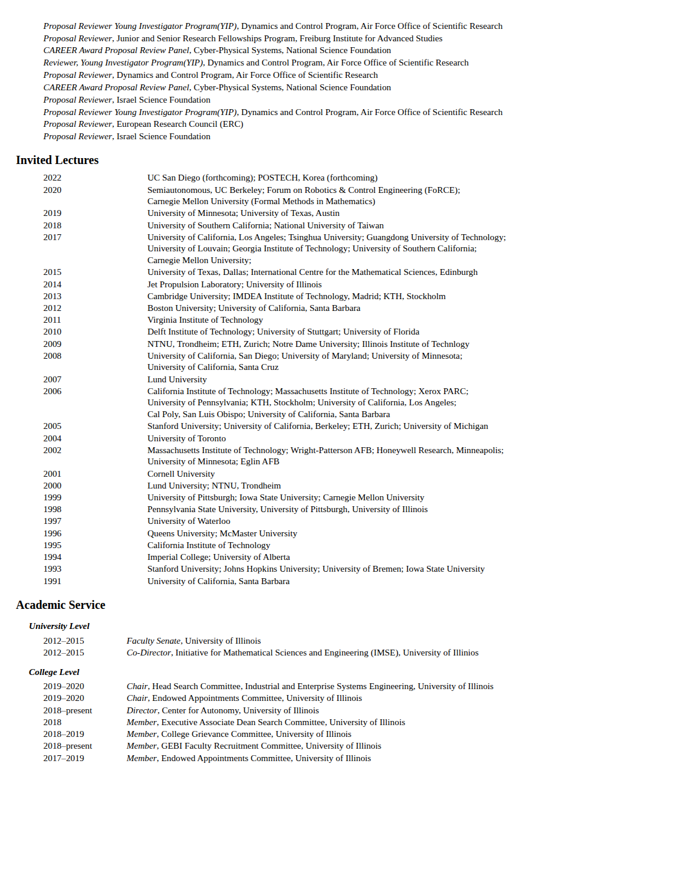Proposal Reviewer Young Investigator Program(YIP), Dynamics and Control Program, Air Force Office of Scientific Research
Proposal Reviewer, Junior and Senior Research Fellowships Program, Freiburg Institute for Advanced Studies
CAREER Award Proposal Review Panel, Cyber-Physical Systems, National Science Foundation
Reviewer, Young Investigator Program(YIP), Dynamics and Control Program, Air Force Office of Scientific Research
Proposal Reviewer, Dynamics and Control Program, Air Force Office of Scientific Research
CAREER Award Proposal Review Panel, Cyber-Physical Systems, National Science Foundation
Proposal Reviewer, Israel Science Foundation
Proposal Reviewer Young Investigator Program(YIP), Dynamics and Control Program, Air Force Office of Scientific Research
Proposal Reviewer, European Research Council (ERC)
Proposal Reviewer, Israel Science Foundation
Invited Lectures
| 2022 | UC San Diego (forthcoming); POSTECH, Korea (forthcoming) |
| 2020 | Semiautonomous, UC Berkeley; Forum on Robotics & Control Engineering (FoRCE); Carnegie Mellon University (Formal Methods in Mathematics) |
| 2019 | University of Minnesota; University of Texas, Austin |
| 2018 | University of Southern California; National University of Taiwan |
| 2017 | University of California, Los Angeles; Tsinghua University; Guangdong University of Technology; University of Louvain; Georgia Institute of Technology; University of Southern California; Carnegie Mellon University; |
| 2015 | University of Texas, Dallas; International Centre for the Mathematical Sciences, Edinburgh |
| 2014 | Jet Propulsion Laboratory; University of Illinois |
| 2013 | Cambridge University; IMDEA Institute of Technology, Madrid; KTH, Stockholm |
| 2012 | Boston University; University of California, Santa Barbara |
| 2011 | Virginia Institute of Technology |
| 2010 | Delft Institute of Technology; University of Stuttgart; University of Florida |
| 2009 | NTNU, Trondheim; ETH, Zurich; Notre Dame University; Illinois Institute of Technlogy |
| 2008 | University of California, San Diego; University of Maryland; University of Minnesota; University of California, Santa Cruz |
| 2007 | Lund University |
| 2006 | California Institute of Technology; Massachusetts Institute of Technology; Xerox PARC; University of Pennsylvania; KTH, Stockholm; University of California, Los Angeles; Cal Poly, San Luis Obispo; University of California, Santa Barbara |
| 2005 | Stanford University; University of California, Berkeley; ETH, Zurich; University of Michigan |
| 2004 | University of Toronto |
| 2002 | Massachusetts Institute of Technology; Wright-Patterson AFB; Honeywell Research, Minneapolis; University of Minnesota; Eglin AFB |
| 2001 | Cornell University |
| 2000 | Lund University; NTNU, Trondheim |
| 1999 | University of Pittsburgh; Iowa State University; Carnegie Mellon University |
| 1998 | Pennsylvania State University, University of Pittsburgh, University of Illinois |
| 1997 | University of Waterloo |
| 1996 | Queens University; McMaster University |
| 1995 | California Institute of Technology |
| 1994 | Imperial College; University of Alberta |
| 1993 | Stanford University; Johns Hopkins University; University of Bremen; Iowa State University |
| 1991 | University of California, Santa Barbara |
Academic Service
University Level
| 2012–2015 | Faculty Senate , University of Illinois |
| 2012–2015 | Co-Director , Initiative for Mathematical Sciences and Engineering (IMSE), University of Illinios |
College Level
| 2019–2020 | Chair , Head Search Committee, Industrial and Enterprise Systems Engineering, University of Illinois |
| 2019–2020 | Chair , Endowed Appointments Committee, University of Illinois |
| 2018–present | Director , Center for Autonomy, University of Illinois |
| 2018 | Member , Executive Associate Dean Search Committee, University of Illinois |
| 2018–2019 | Member , College Grievance Committee, University of Illinois |
| 2018–present | Member , GEBI Faculty Recruitment Committee, University of Illinois |
| 2017–2019 | Member , Endowed Appointments Committee, University of Illinois |